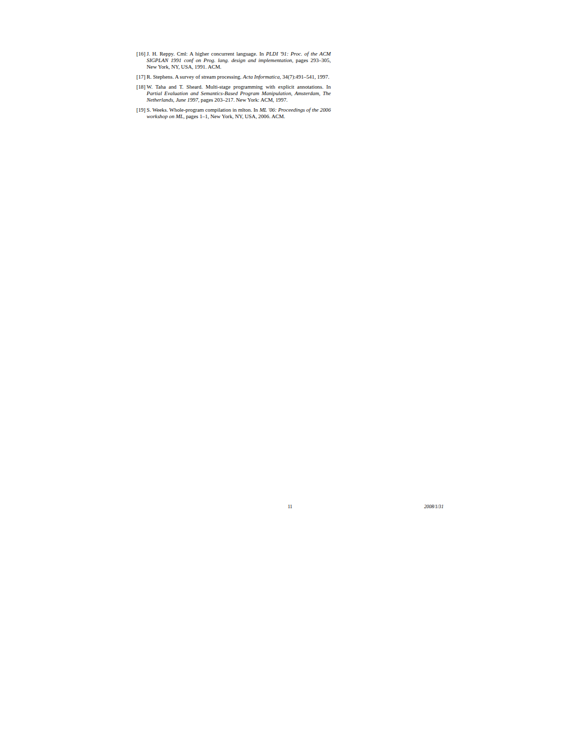[16] J. H. Reppy. Cml: A higher concurrent language. In PLDI '91: Proc. of the ACM SIGPLAN 1991 conf on Prog. lang. design and implementation, pages 293–305, New York, NY, USA, 1991. ACM.
[17] R. Stephens. A survey of stream processing. Acta Informatica, 34(7):491–541, 1997.
[18] W. Taha and T. Sheard. Multi-stage programming with explicit annotations. In Partial Evaluation and Semantics-Based Program Manipulation, Amsterdam, The Netherlands, June 1997, pages 203–217. New York: ACM, 1997.
[19] S. Weeks. Whole-program compilation in mlton. In ML '06: Proceedings of the 2006 workshop on ML, pages 1–1, New York, NY, USA, 2006. ACM.
11 2008/1/31